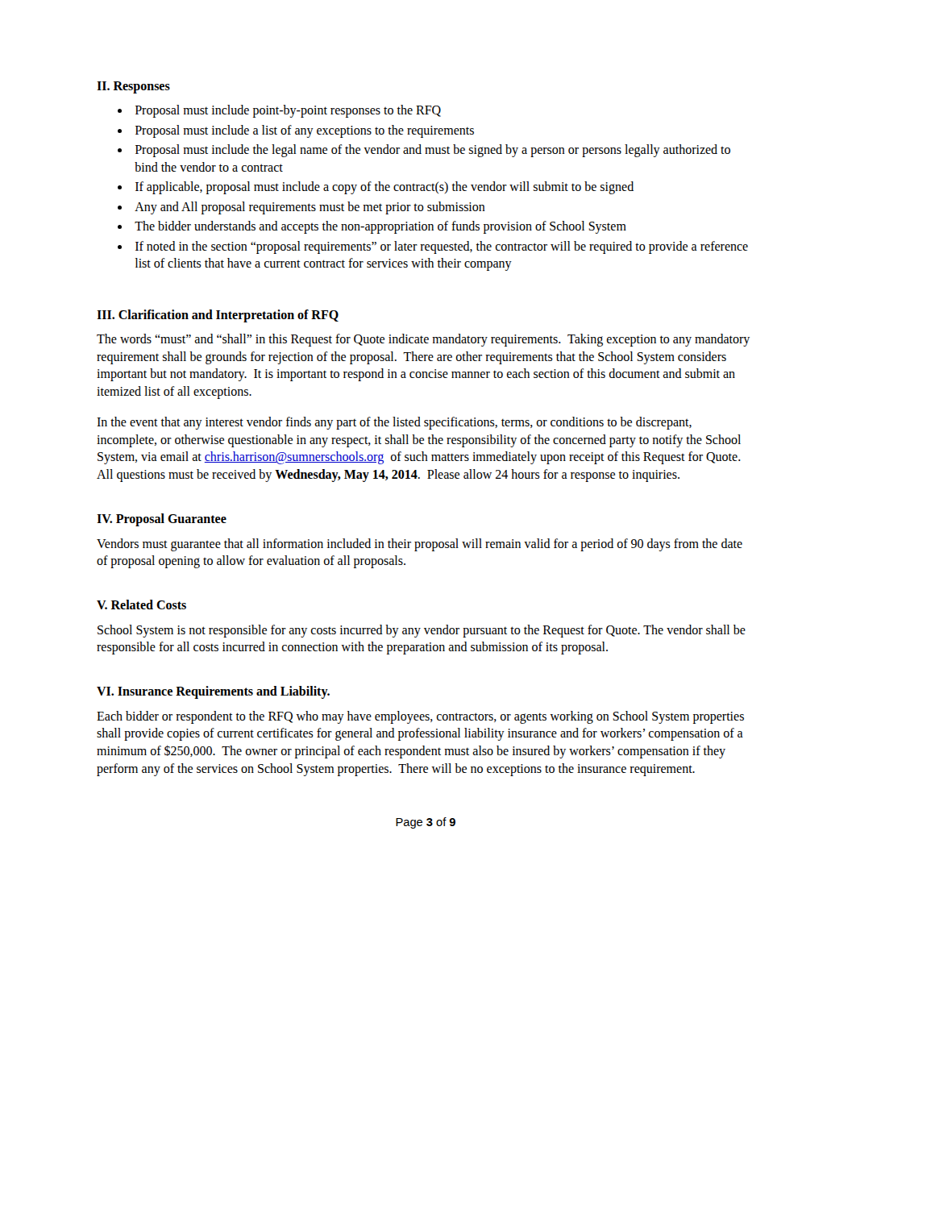II. Responses
Proposal must include point-by-point responses to the RFQ
Proposal must include a list of any exceptions to the requirements
Proposal must include the legal name of the vendor and must be signed by a person or persons legally authorized to bind the vendor to a contract
If applicable, proposal must include a copy of the contract(s) the vendor will submit to be signed
Any and All proposal requirements must be met prior to submission
The bidder understands and accepts the non-appropriation of funds provision of School System
If noted in the section “proposal requirements” or later requested, the contractor will be required to provide a reference list of clients that have a current contract for services with their company
III. Clarification and Interpretation of RFQ
The words “must” and “shall” in this Request for Quote indicate mandatory requirements. Taking exception to any mandatory requirement shall be grounds for rejection of the proposal. There are other requirements that the School System considers important but not mandatory. It is important to respond in a concise manner to each section of this document and submit an itemized list of all exceptions.
In the event that any interest vendor finds any part of the listed specifications, terms, or conditions to be discrepant, incomplete, or otherwise questionable in any respect, it shall be the responsibility of the concerned party to notify the School System, via email at chris.harrison@sumnerschools.org of such matters immediately upon receipt of this Request for Quote. All questions must be received by Wednesday, May 14, 2014. Please allow 24 hours for a response to inquiries.
IV. Proposal Guarantee
Vendors must guarantee that all information included in their proposal will remain valid for a period of 90 days from the date of proposal opening to allow for evaluation of all proposals.
V. Related Costs
School System is not responsible for any costs incurred by any vendor pursuant to the Request for Quote. The vendor shall be responsible for all costs incurred in connection with the preparation and submission of its proposal.
VI. Insurance Requirements and Liability.
Each bidder or respondent to the RFQ who may have employees, contractors, or agents working on School System properties shall provide copies of current certificates for general and professional liability insurance and for workers’ compensation of a minimum of $250,000. The owner or principal of each respondent must also be insured by workers’ compensation if they perform any of the services on School System properties. There will be no exceptions to the insurance requirement.
Page 3 of 9